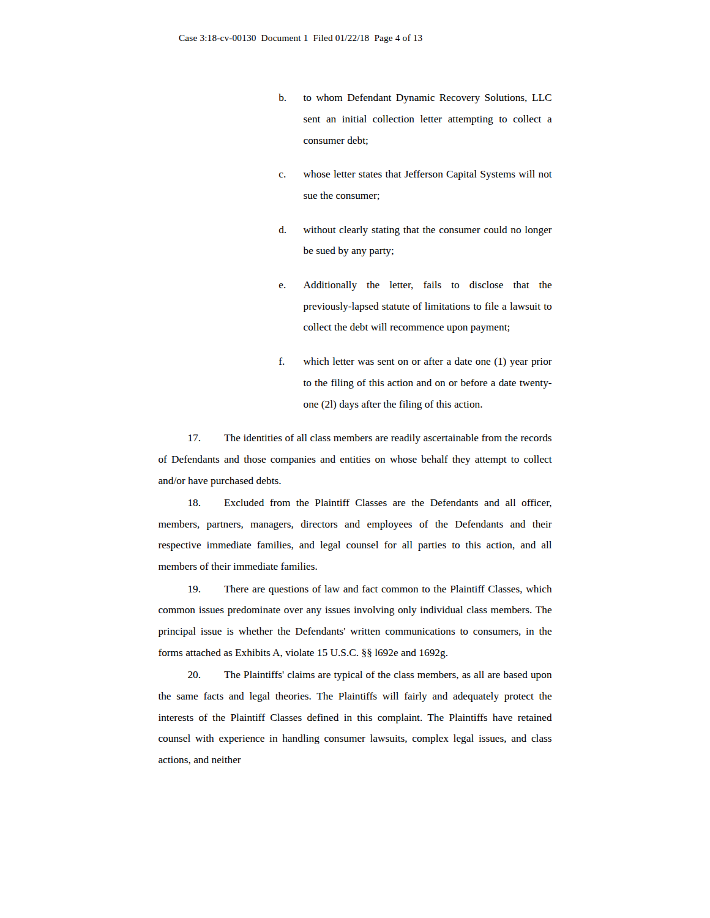Case 3:18-cv-00130 Document 1 Filed 01/22/18 Page 4 of 13
b. to whom Defendant Dynamic Recovery Solutions, LLC sent an initial collection letter attempting to collect a consumer debt;
c. whose letter states that Jefferson Capital Systems will not sue the consumer;
d. without clearly stating that the consumer could no longer be sued by any party;
e. Additionally the letter, fails to disclose that the previously-lapsed statute of limitations to file a lawsuit to collect the debt will recommence upon payment;
f. which letter was sent on or after a date one (1) year prior to the filing of this action and on or before a date twenty-one (2l) days after the filing of this action.
17.
The identities of all class members are readily ascertainable from the records of Defendants and those companies and entities on whose behalf they attempt to collect and/or have purchased debts.
18.
Excluded from the Plaintiff Classes are the Defendants and all officer, members, partners, managers, directors and employees of the Defendants and their respective immediate families, and legal counsel for all parties to this action, and all members of their immediate families.
19.
There are questions of law and fact common to the Plaintiff Classes, which common issues predominate over any issues involving only individual class members. The principal issue is whether the Defendants' written communications to consumers, in the forms attached as Exhibits A, violate 15 U.S.C. §§ l692e and 1692g.
20.
The Plaintiffs' claims are typical of the class members, as all are based upon the same facts and legal theories. The Plaintiffs will fairly and adequately protect the interests of the Plaintiff Classes defined in this complaint. The Plaintiffs have retained counsel with experience in handling consumer lawsuits, complex legal issues, and class actions, and neither